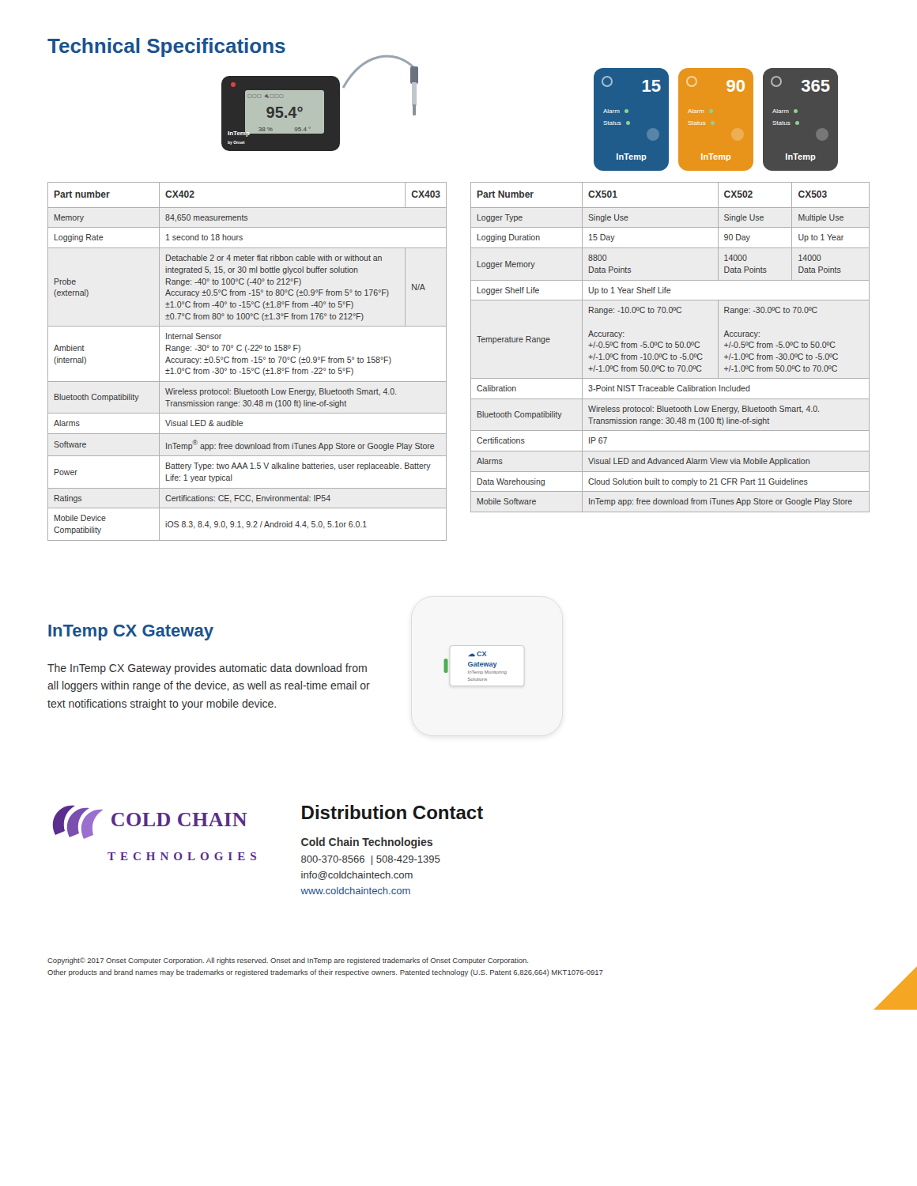Technical Specifications
▢▢▢ 🔌 ▢▢▢
95.4°
38 % 95.4 °
InTemp
by Onset
15
Alarm Status
InTemp
90
Alarm Status
InTemp
365
Alarm Status
InTemp
| Part number | CX402 | CX403 |
| --- | --- | --- |
| Memory | 84,650 measurements |
| Logging Rate | 1 second to 18 hours |
| Probe (external) | Detachable 2 or 4 meter flat ribbon cable with or without an integrated 5, 15, or 30 ml bottle glycol buffer solution Range: -40° to 100°C (-40° to 212°F) Accuracy ±0.5°C from -15° to 80°C (±0.9°F from 5° to 176°F) ±1.0°C from -40° to -15°C (±1.8°F from -40° to 5°F) ±0.7°C from 80° to 100°C (±1.3°F from 176° to 212°F) | N/A |
| Ambient (internal) | Internal Sensor Range: -30° to 70° C (-22º to 158º F) Accuracy: ±0.5°C from -15° to 70°C (±0.9°F from 5° to 158°F) ±1.0°C from -30° to -15°C (±1.8°F from -22° to 5°F) |
| Bluetooth Compatibility | Wireless protocol: Bluetooth Low Energy, Bluetooth Smart, 4.0. Transmission range: 30.48 m (100 ft) line-of-sight |
| Alarms | Visual LED & audible |
| Software | InTemp ® app: free download from iTunes App Store or Google Play Store |
| Power | Battery Type: two AAA 1.5 V alkaline batteries, user replaceable. Battery Life: 1 year typical |
| Ratings | Certifications: CE, FCC, Environmental: IP54 |
| Mobile Device Compatibility | iOS 8.3, 8.4, 9.0, 9.1, 9.2 / Android 4.4, 5.0, 5.1or 6.0.1 |
| Part Number | CX501 | CX502 | CX503 |
| --- | --- | --- | --- |
| Logger Type | Single Use | Single Use | Multiple Use |
| Logging Duration | 15 Day | 90 Day | Up to 1 Year |
| Logger Memory | 8800 Data Points | 14000 Data Points | 14000 Data Points |
| Logger Shelf Life | Up to 1 Year Shelf Life |
| Temperature Range | Range: -10.0ºC to 70.0ºC Accuracy: +/-0.5ºC from -5.0ºC to 50.0ºC +/-1.0ºC from -10.0ºC to -5.0ºC +/-1.0ºC from 50.0ºC to 70.0ºC | Range: -30.0ºC to 70.0ºC Accuracy: +/-0.5ºC from -5.0ºC to 50.0ºC +/-1.0ºC from -30.0ºC to -5.0ºC +/-1.0ºC from 50.0ºC to 70.0ºC |
| Calibration | 3-Point NIST Traceable Calibration Included |
| Bluetooth Compatibility | Wireless protocol: Bluetooth Low Energy, Bluetooth Smart, 4.0. Transmission range: 30.48 m (100 ft) line-of-sight |
| Certifications | IP 67 |
| Alarms | Visual LED and Advanced Alarm View via Mobile Application |
| Data Warehousing | Cloud Solution built to comply to 21 CFR Part 11 Guidelines |
| Mobile Software | InTemp app: free download from iTunes App Store or Google Play Store |
InTemp CX Gateway
The InTemp CX Gateway provides automatic data download from all loggers within range of the device, as well as real-time email or text notifications straight to your mobile device.
☁ CX GatewayInTemp Monitoring Solutions
COLD CHAIN
TECHNOLOGIES
Distribution Contact
Cold Chain Technologies
800-370-8566 | 508-429-1395
info@coldchaintech.com
www.coldchaintech.com
Copyright© 2017 Onset Computer Corporation. All rights reserved. Onset and InTemp are registered trademarks of Onset Computer Corporation.
Other products and brand names may be trademarks or registered trademarks of their respective owners. Patented technology (U.S. Patent 6,826,664) MKT1076-0917